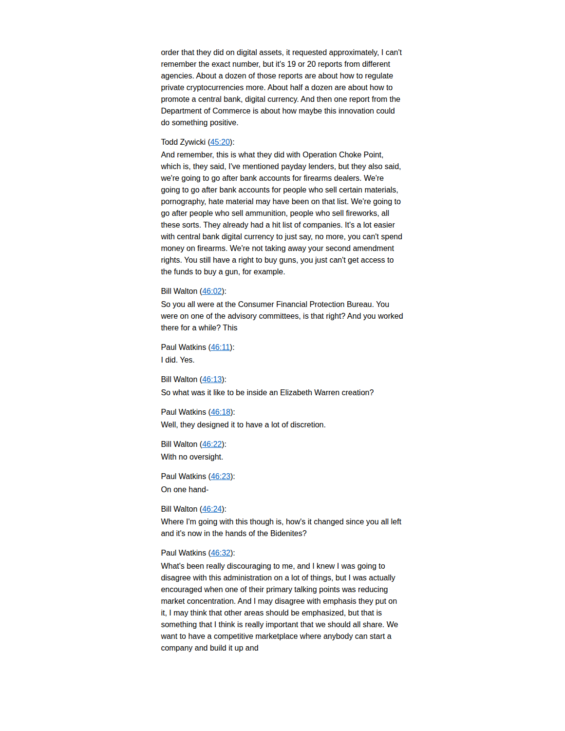order that they did on digital assets, it requested approximately, I can't remember the exact number, but it's 19 or 20 reports from different agencies. About a dozen of those reports are about how to regulate private cryptocurrencies more. About half a dozen are about how to promote a central bank, digital currency. And then one report from the Department of Commerce is about how maybe this innovation could do something positive.
Todd Zywicki (45:20):
And remember, this is what they did with Operation Choke Point, which is, they said, I've mentioned payday lenders, but they also said, we're going to go after bank accounts for firearms dealers. We're going to go after bank accounts for people who sell certain materials, pornography, hate material may have been on that list. We're going to go after people who sell ammunition, people who sell fireworks, all these sorts. They already had a hit list of companies. It's a lot easier with central bank digital currency to just say, no more, you can't spend money on firearms. We're not taking away your second amendment rights. You still have a right to buy guns, you just can't get access to the funds to buy a gun, for example.
Bill Walton (46:02):
So you all were at the Consumer Financial Protection Bureau. You were on one of the advisory committees, is that right? And you worked there for a while? This
Paul Watkins (46:11):
I did. Yes.
Bill Walton (46:13):
So what was it like to be inside an Elizabeth Warren creation?
Paul Watkins (46:18):
Well, they designed it to have a lot of discretion.
Bill Walton (46:22):
With no oversight.
Paul Watkins (46:23):
On one hand-
Bill Walton (46:24):
Where I'm going with this though is, how's it changed since you all left and it's now in the hands of the Bidenites?
Paul Watkins (46:32):
What's been really discouraging to me, and I knew I was going to disagree with this administration on a lot of things, but I was actually encouraged when one of their primary talking points was reducing market concentration. And I may disagree with emphasis they put on it, I may think that other areas should be emphasized, but that is something that I think is really important that we should all share. We want to have a competitive marketplace where anybody can start a company and build it up and